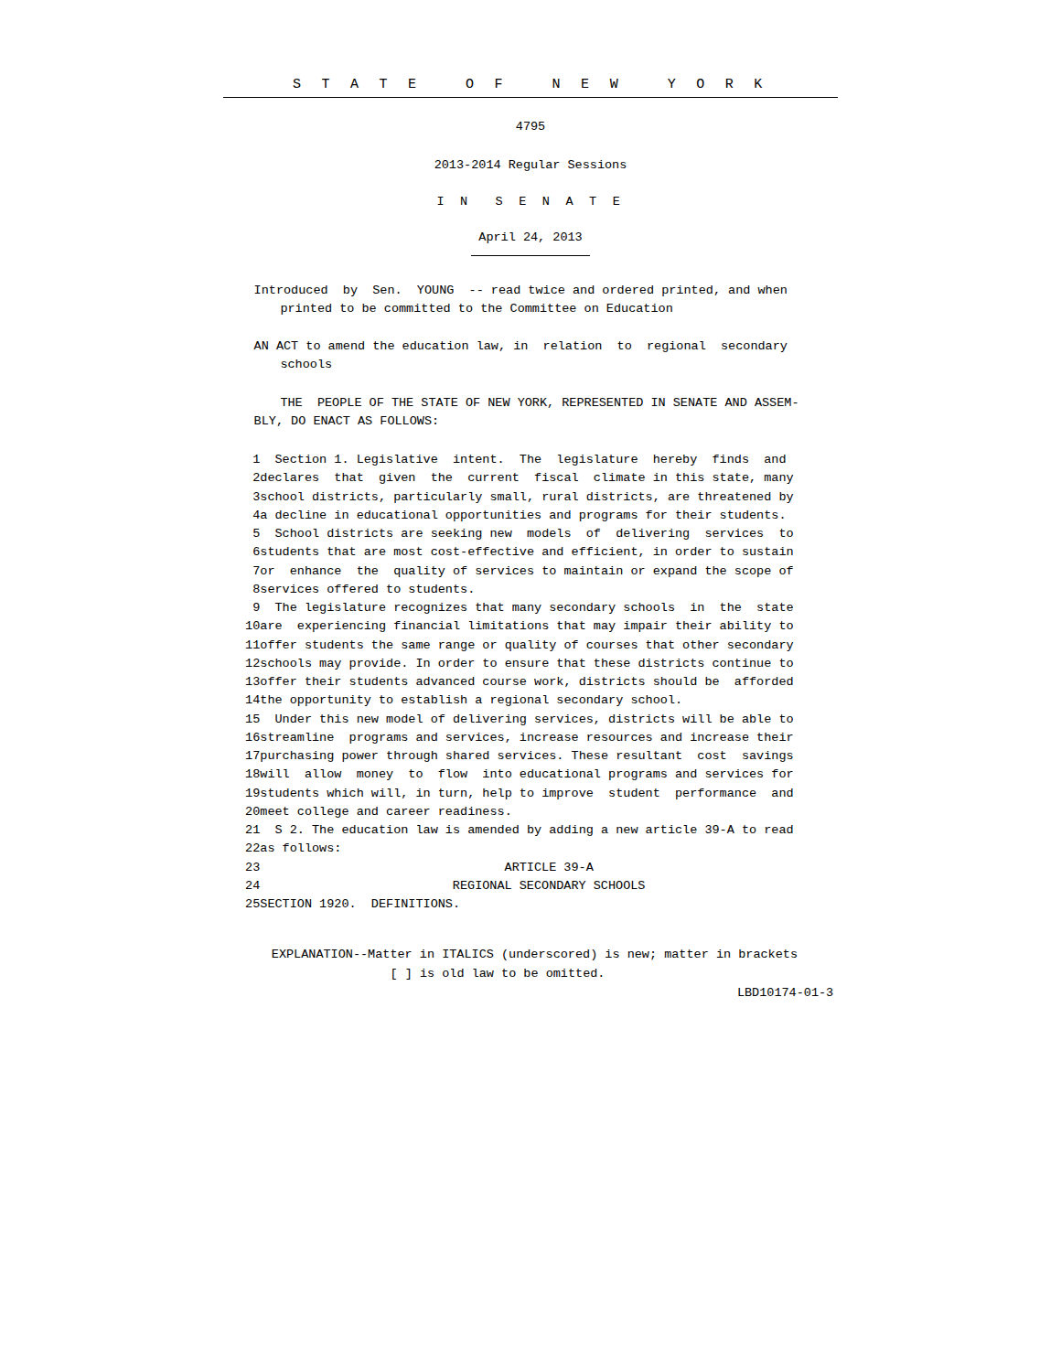S T A T E O F N E W Y O R K
4795
2013-2014 Regular Sessions
I N S E N A T E
April 24, 2013
Introduced by Sen. YOUNG -- read twice and ordered printed, and when printed to be committed to the Committee on Education
AN ACT to amend the education law, in relation to regional secondary schools
THE PEOPLE OF THE STATE OF NEW YORK, REPRESENTED IN SENATE AND ASSEM- BLY, DO ENACT AS FOLLOWS:
| 1 | Section 1. Legislative intent. The legislature hereby finds and |
| 2 | declares that given the current fiscal climate in this state, many |
| 3 | school districts, particularly small, rural districts, are threatened by |
| 4 | a decline in educational opportunities and programs for their students. |
| 5 | School districts are seeking new models of delivering services to |
| 6 | students that are most cost-effective and efficient, in order to sustain |
| 7 | or enhance the quality of services to maintain or expand the scope of |
| 8 | services offered to students. |
| 9 | The legislature recognizes that many secondary schools in the state |
| 10 | are experiencing financial limitations that may impair their ability to |
| 11 | offer students the same range or quality of courses that other secondary |
| 12 | schools may provide. In order to ensure that these districts continue to |
| 13 | offer their students advanced course work, districts should be afforded |
| 14 | the opportunity to establish a regional secondary school. |
| 15 | Under this new model of delivering services, districts will be able to |
| 16 | streamline programs and services, increase resources and increase their |
| 17 | purchasing power through shared services. These resultant cost savings |
| 18 | will allow money to flow into educational programs and services for |
| 19 | students which will, in turn, help to improve student performance and |
| 20 | meet college and career readiness. |
| 21 | S 2. The education law is amended by adding a new article 39-A to read |
| 22 | as follows: |
| 23 | ARTICLE 39-A |
| 24 | REGIONAL SECONDARY SCHOOLS |
| 25 | SECTION 1920. DEFINITIONS. |
EXPLANATION--Matter in ITALICS (underscored) is new; matter in brackets [ ] is old law to be omitted.
LBD10174-01-3